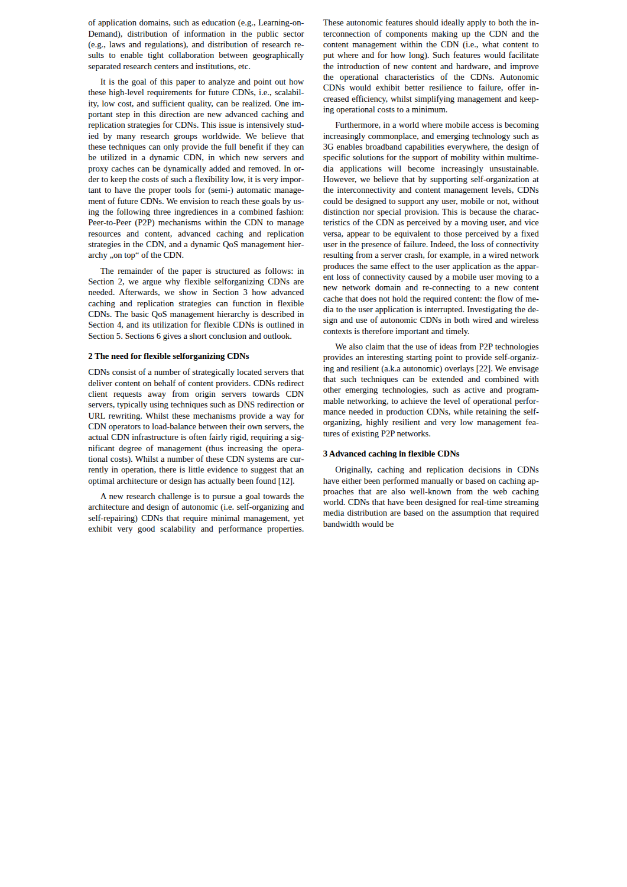of application domains, such as education (e.g., Learning-on-Demand), distribution of information in the public sector (e.g., laws and regulations), and distribution of research results to enable tight collaboration between geographically separated research centers and institutions, etc.
It is the goal of this paper to analyze and point out how these high-level requirements for future CDNs, i.e., scalability, low cost, and sufficient quality, can be realized. One important step in this direction are new advanced caching and replication strategies for CDNs. This issue is intensively studied by many research groups worldwide. We believe that these techniques can only provide the full benefit if they can be utilized in a dynamic CDN, in which new servers and proxy caches can be dynamically added and removed. In order to keep the costs of such a flexibility low, it is very important to have the proper tools for (semi-) automatic management of future CDNs. We envision to reach these goals by using the following three ingrediences in a combined fashion: Peer-to-Peer (P2P) mechanisms within the CDN to manage resources and content, advanced caching and replication strategies in the CDN, and a dynamic QoS management hierarchy „on top“ of the CDN.
The remainder of the paper is structured as follows: in Section 2, we argue why flexible selforganizing CDNs are needed. Afterwards, we show in Section 3 how advanced caching and replication strategies can function in flexible CDNs. The basic QoS management hierarchy is described in Section 4, and its utilization for flexible CDNs is outlined in Section 5. Sections 6 gives a short conclusion and outlook.
2 The need for flexible selforganizing CDNs
CDNs consist of a number of strategically located servers that deliver content on behalf of content providers. CDNs redirect client requests away from origin servers towards CDN servers, typically using techniques such as DNS redirection or URL rewriting. Whilst these mechanisms provide a way for CDN operators to load-balance between their own servers, the actual CDN infrastructure is often fairly rigid, requiring a significant degree of management (thus increasing the operational costs). Whilst a number of these CDN systems are currently in operation, there is little evidence to suggest that an optimal architecture or design has actually been found [12].
A new research challenge is to pursue a goal towards the architecture and design of autonomic (i.e. self-organizing and self-repairing) CDNs that require minimal management, yet exhibit very good scalability and performance properties. These autonomic features should ideally apply to both the interconnection of components making up the CDN and the content management within the CDN (i.e., what content to put where and for how long). Such features would facilitate the introduction of new content and hardware, and improve the operational characteristics of the CDNs. Autonomic CDNs would exhibit better resilience to failure, offer increased efficiency, whilst simplifying management and keeping operational costs to a minimum.
Furthermore, in a world where mobile access is becoming increasingly commonplace, and emerging technology such as 3G enables broadband capabilities everywhere, the design of specific solutions for the support of mobility within multimedia applications will become increasingly unsustainable. However, we believe that by supporting self-organization at the interconnectivity and content management levels, CDNs could be designed to support any user, mobile or not, without distinction nor special provision. This is because the characteristics of the CDN as perceived by a moving user, and vice versa, appear to be equivalent to those perceived by a fixed user in the presence of failure. Indeed, the loss of connectivity resulting from a server crash, for example, in a wired network produces the same effect to the user application as the apparent loss of connectivity caused by a mobile user moving to a new network domain and re-connecting to a new content cache that does not hold the required content: the flow of media to the user application is interrupted. Investigating the design and use of autonomic CDNs in both wired and wireless contexts is therefore important and timely.
We also claim that the use of ideas from P2P technologies provides an interesting starting point to provide self-organizing and resilient (a.k.a autonomic) overlays [22]. We envisage that such techniques can be extended and combined with other emerging technologies, such as active and programmable networking, to achieve the level of operational performance needed in production CDNs, while retaining the self-organizing, highly resilient and very low management features of existing P2P networks.
3 Advanced caching in flexible CDNs
Originally, caching and replication decisions in CDNs have either been performed manually or based on caching approaches that are also well-known from the web caching world. CDNs that have been designed for real-time streaming media distribution are based on the assumption that required bandwidth would be